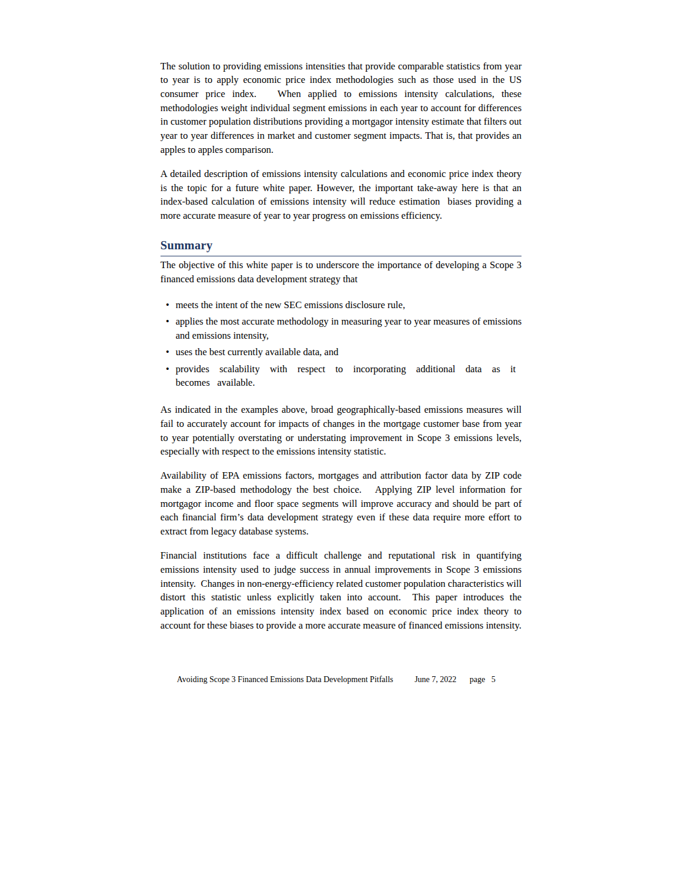The solution to providing emissions intensities that provide comparable statistics from year to year is to apply economic price index methodologies such as those used in the US consumer price index. When applied to emissions intensity calculations, these methodologies weight individual segment emissions in each year to account for differences in customer population distributions providing a mortgagor intensity estimate that filters out year to year differences in market and customer segment impacts. That is, that provides an apples to apples comparison.
A detailed description of emissions intensity calculations and economic price index theory is the topic for a future white paper. However, the important take-away here is that an index-based calculation of emissions intensity will reduce estimation biases providing a more accurate measure of year to year progress on emissions efficiency.
Summary
The objective of this white paper is to underscore the importance of developing a Scope 3 financed emissions data development strategy that
meets the intent of the new SEC emissions disclosure rule,
applies the most accurate methodology in measuring year to year measures of emissions and emissions intensity,
uses the best currently available data, and
provides scalability with respect to incorporating additional data as it becomes available.
As indicated in the examples above, broad geographically-based emissions measures will fail to accurately account for impacts of changes in the mortgage customer base from year to year potentially overstating or understating improvement in Scope 3 emissions levels, especially with respect to the emissions intensity statistic.
Availability of EPA emissions factors, mortgages and attribution factor data by ZIP code make a ZIP-based methodology the best choice. Applying ZIP level information for mortgagor income and floor space segments will improve accuracy and should be part of each financial firm’s data development strategy even if these data require more effort to extract from legacy database systems.
Financial institutions face a difficult challenge and reputational risk in quantifying emissions intensity used to judge success in annual improvements in Scope 3 emissions intensity. Changes in non-energy-efficiency related customer population characteristics will distort this statistic unless explicitly taken into account. This paper introduces the application of an emissions intensity index based on economic price index theory to account for these biases to provide a more accurate measure of financed emissions intensity.
Avoiding Scope 3 Financed Emissions Data Development Pitfalls June 7, 2022 page 5